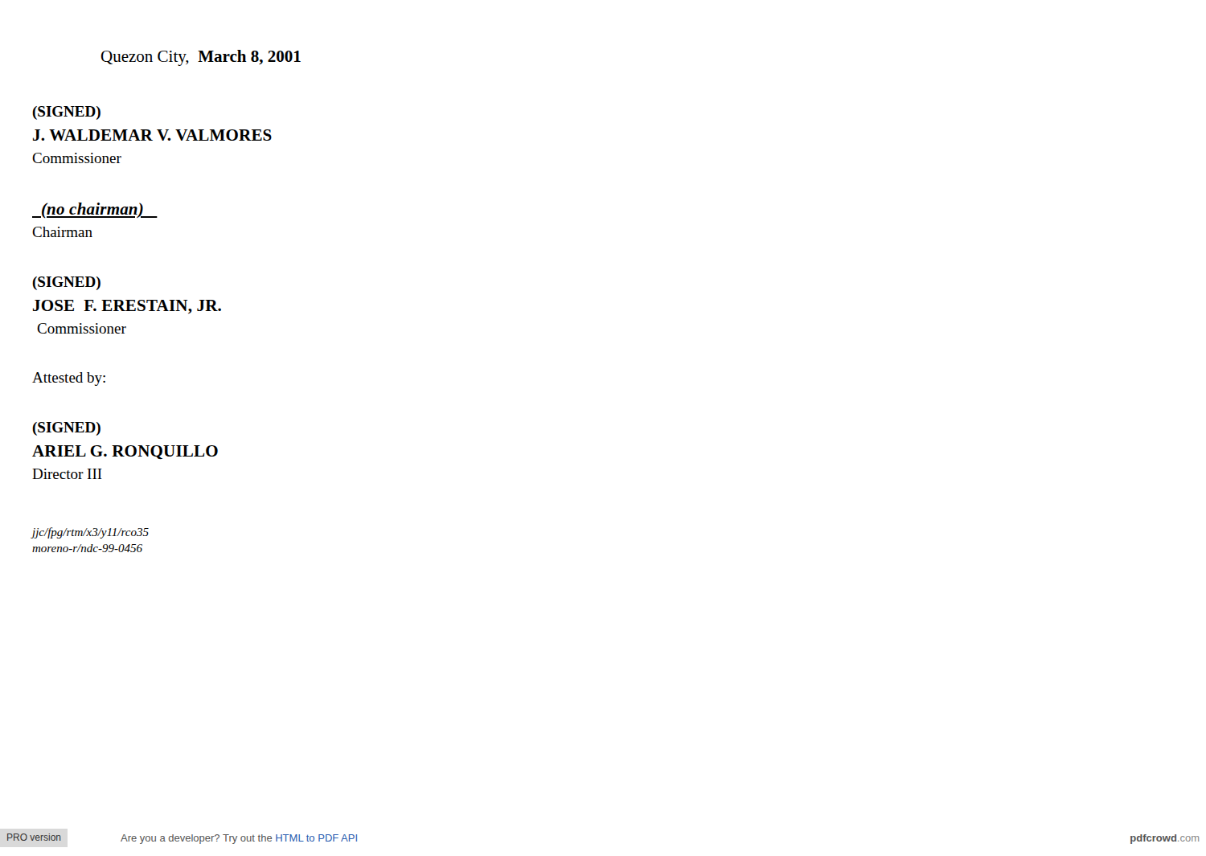Quezon City, March 8, 2001
(SIGNED)
J. WALDEMAR V. VALMORES
Commissioner
(no chairman)
Chairman
(SIGNED)
JOSE F. ERESTAIN, JR.
Commissioner
Attested by:
(SIGNED)
ARIEL G. RONQUILLO
Director III
jjc/fpg/rtm/x3/y11/rco35
moreno-r/ndc-99-0456
PRO version Are you a developer? Try out the HTML to PDF API pdfcrowd.com